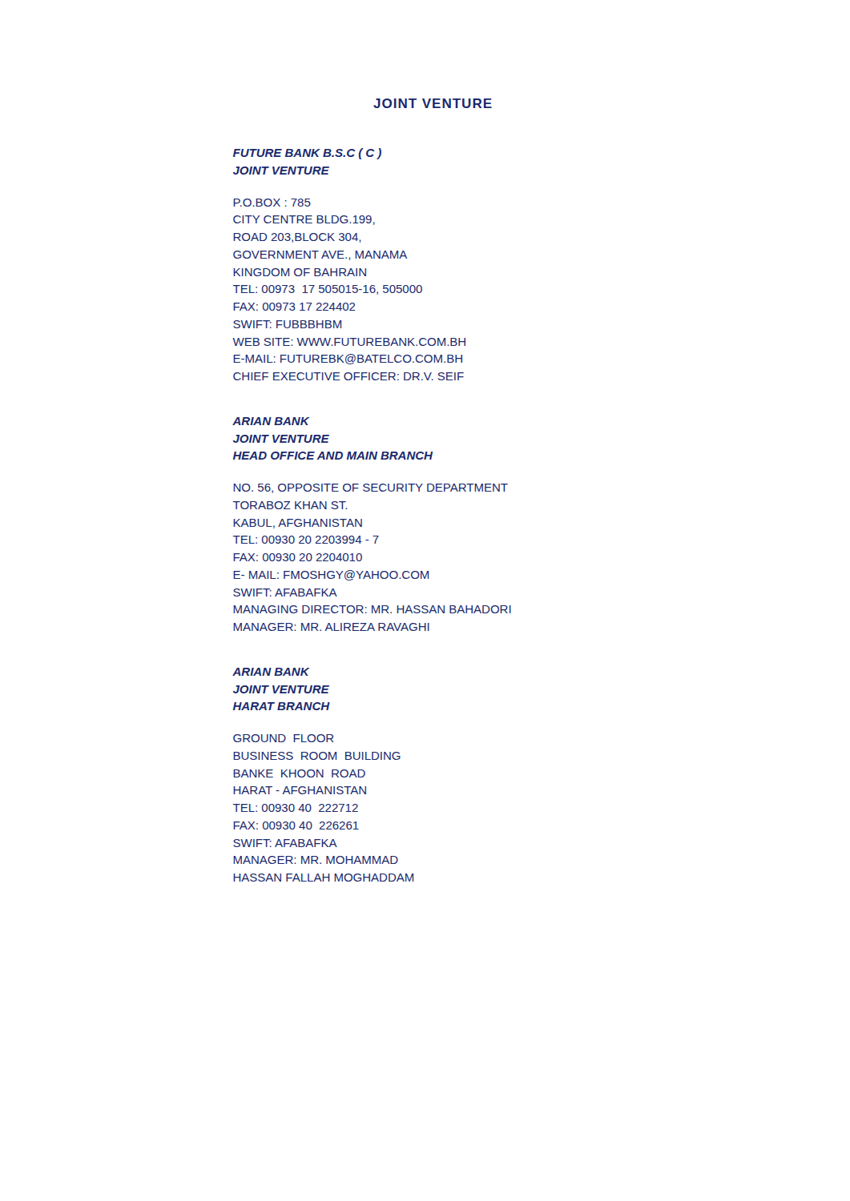JOINT VENTURE
FUTURE BANK B.S.C ( C )
JOINT VENTURE
P.O.BOX : 785
CITY CENTRE BLDG.199,
ROAD 203,BLOCK 304,
GOVERNMENT AVE., MANAMA
KINGDOM OF BAHRAIN
TEL: 00973 17 505015-16, 505000
FAX: 00973 17 224402
SWIFT: FUBBBHBM
WEB SITE: WWW.FUTUREBANK.COM.BH
E-MAIL: FUTUREBK@BATELCO.COM.BH
CHIEF EXECUTIVE OFFICER: DR.V. SEIF
ARIAN BANK
JOINT VENTURE
HEAD OFFICE AND MAIN BRANCH
NO. 56, OPPOSITE OF SECURITY DEPARTMENT
TORABOZ KHAN ST.
KABUL, AFGHANISTAN
TEL: 00930 20 2203994 - 7
FAX: 00930 20 2204010
E- MAIL: FMOSHGY@YAHOO.COM
SWIFT: AFABAFKA
MANAGING DIRECTOR: MR. HASSAN BAHADORI
MANAGER: MR. ALIREZA RAVAGHI
ARIAN BANK
JOINT VENTURE
HARAT BRANCH
GROUND FLOOR
BUSINESS ROOM BUILDING
BANKE KHOON ROAD
HARAT - AFGHANISTAN
TEL: 00930 40 222712
FAX: 00930 40 226261
SWIFT: AFABAFKA
MANAGER: MR. MOHAMMAD
HASSAN FALLAH MOGHADDAM